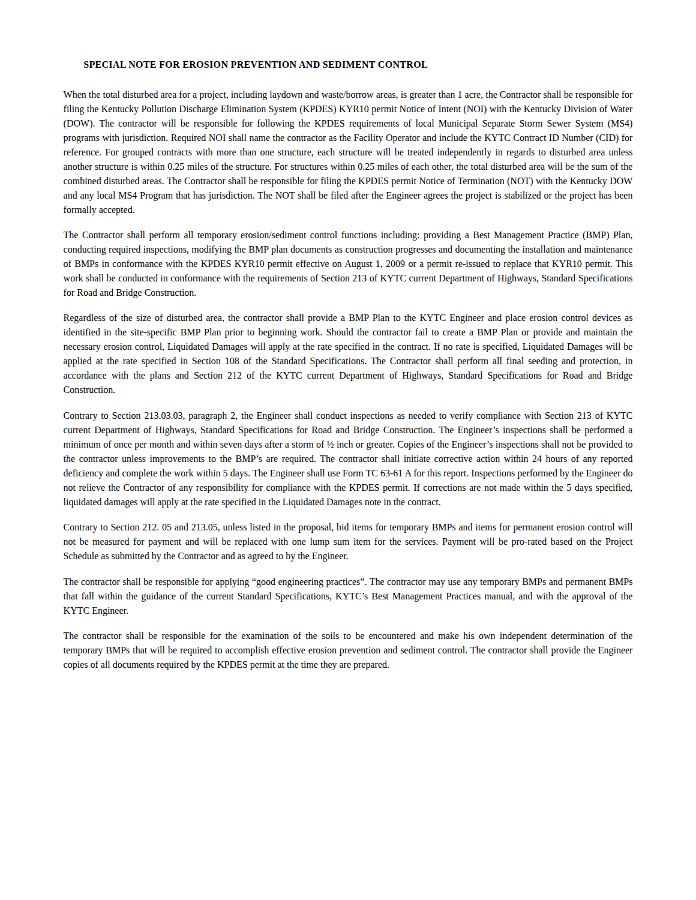SPECIAL NOTE FOR EROSION PREVENTION AND SEDIMENT CONTROL
When the total disturbed area for a project, including laydown and waste/borrow areas, is greater than 1 acre, the Contractor shall be responsible for filing the Kentucky Pollution Discharge Elimination System (KPDES) KYR10 permit Notice of Intent (NOI) with the Kentucky Division of Water (DOW). The contractor will be responsible for following the KPDES requirements of local Municipal Separate Storm Sewer System (MS4) programs with jurisdiction. Required NOI shall name the contractor as the Facility Operator and include the KYTC Contract ID Number (CID) for reference. For grouped contracts with more than one structure, each structure will be treated independently in regards to disturbed area unless another structure is within 0.25 miles of the structure. For structures within 0.25 miles of each other, the total disturbed area will be the sum of the combined disturbed areas. The Contractor shall be responsible for filing the KPDES permit Notice of Termination (NOT) with the Kentucky DOW and any local MS4 Program that has jurisdiction. The NOT shall be filed after the Engineer agrees the project is stabilized or the project has been formally accepted.
The Contractor shall perform all temporary erosion/sediment control functions including: providing a Best Management Practice (BMP) Plan, conducting required inspections, modifying the BMP plan documents as construction progresses and documenting the installation and maintenance of BMPs in conformance with the KPDES KYR10 permit effective on August 1, 2009 or a permit re-issued to replace that KYR10 permit. This work shall be conducted in conformance with the requirements of Section 213 of KYTC current Department of Highways, Standard Specifications for Road and Bridge Construction.
Regardless of the size of disturbed area, the contractor shall provide a BMP Plan to the KYTC Engineer and place erosion control devices as identified in the site-specific BMP Plan prior to beginning work. Should the contractor fail to create a BMP Plan or provide and maintain the necessary erosion control, Liquidated Damages will apply at the rate specified in the contract. If no rate is specified, Liquidated Damages will be applied at the rate specified in Section 108 of the Standard Specifications. The Contractor shall perform all final seeding and protection, in accordance with the plans and Section 212 of the KYTC current Department of Highways, Standard Specifications for Road and Bridge Construction.
Contrary to Section 213.03.03, paragraph 2, the Engineer shall conduct inspections as needed to verify compliance with Section 213 of KYTC current Department of Highways, Standard Specifications for Road and Bridge Construction. The Engineer’s inspections shall be performed a minimum of once per month and within seven days after a storm of ½ inch or greater. Copies of the Engineer’s inspections shall not be provided to the contractor unless improvements to the BMP’s are required. The contractor shall initiate corrective action within 24 hours of any reported deficiency and complete the work within 5 days. The Engineer shall use Form TC 63-61 A for this report. Inspections performed by the Engineer do not relieve the Contractor of any responsibility for compliance with the KPDES permit. If corrections are not made within the 5 days specified, liquidated damages will apply at the rate specified in the Liquidated Damages note in the contract.
Contrary to Section 212. 05 and 213.05, unless listed in the proposal, bid items for temporary BMPs and items for permanent erosion control will not be measured for payment and will be replaced with one lump sum item for the services. Payment will be pro-rated based on the Project Schedule as submitted by the Contractor and as agreed to by the Engineer.
The contractor shall be responsible for applying “good engineering practices”. The contractor may use any temporary BMPs and permanent BMPs that fall within the guidance of the current Standard Specifications, KYTC’s Best Management Practices manual, and with the approval of the KYTC Engineer.
The contractor shall be responsible for the examination of the soils to be encountered and make his own independent determination of the temporary BMPs that will be required to accomplish effective erosion prevention and sediment control. The contractor shall provide the Engineer copies of all documents required by the KPDES permit at the time they are prepared.